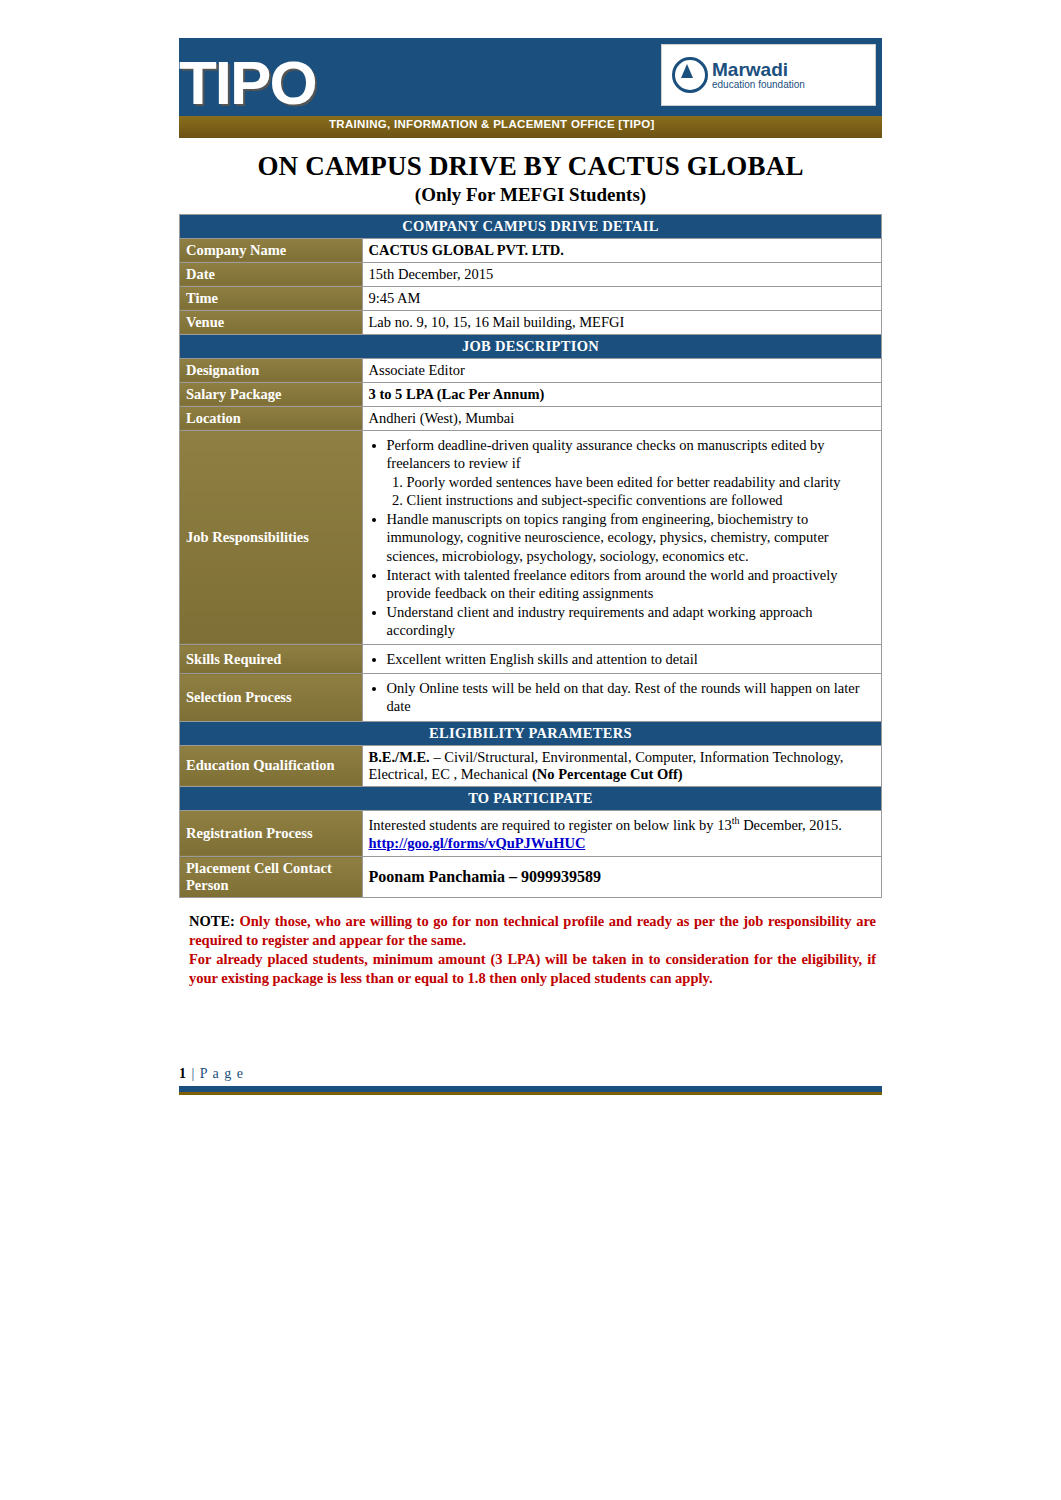TIPO
TRAINING, INFORMATION & PLACEMENT OFFICE [TIPO]
Marwadi
education foundation
ON CAMPUS DRIVE BY CACTUS GLOBAL
(Only For MEFGI Students)
| COMPANY CAMPUS DRIVE DETAIL |
| Company Name | CACTUS GLOBAL PVT. LTD. |
| Date | 15th December, 2015 |
| Time | 9:45 AM |
| Venue | Lab no. 9, 10, 15, 16 Mail building, MEFGI |
| JOB DESCRIPTION |
| Designation | Associate Editor |
| Salary Package | 3 to 5 LPA (Lac Per Annum) |
| Location | Andheri (West), Mumbai |
| Job Responsibilities | Perform deadline-driven quality assurance checks on manuscripts edited by freelancers to review if Poorly worded sentences have been edited for better readability and clarity Client instructions and subject-specific conventions are followed Handle manuscripts on topics ranging from engineering, biochemistry to immunology, cognitive neuroscience, ecology, physics, chemistry, computer sciences, microbiology, psychology, sociology, economics etc. Interact with talented freelance editors from around the world and proactively provide feedback on their editing assignments Understand client and industry requirements and adapt working approach accordingly |
| Skills Required | Excellent written English skills and attention to detail |
| Selection Process | Only Online tests will be held on that day. Rest of the rounds will happen on later date |
| ELIGIBILITY PARAMETERS |
| Education Qualification | B.E./M.E. – Civil/Structural, Environmental, Computer, Information Technology, Electrical, EC , Mechanical (No Percentage Cut Off) |
| TO PARTICIPATE |
| Registration Process | Interested students are required to register on below link by 13 th December, 2015. http://goo.gl/forms/vQuPJWuHUC |
| Placement Cell Contact Person | Poonam Panchamia – 9099939589 |
NOTE: Only those, who are willing to go for non technical profile and ready as per the job responsibility are required to register and appear for the same.
For already placed students, minimum amount (3 LPA) will be taken in to consideration for the eligibility, if your existing package is less than or equal to 1.8 then only placed students can apply.
1 | P a g e